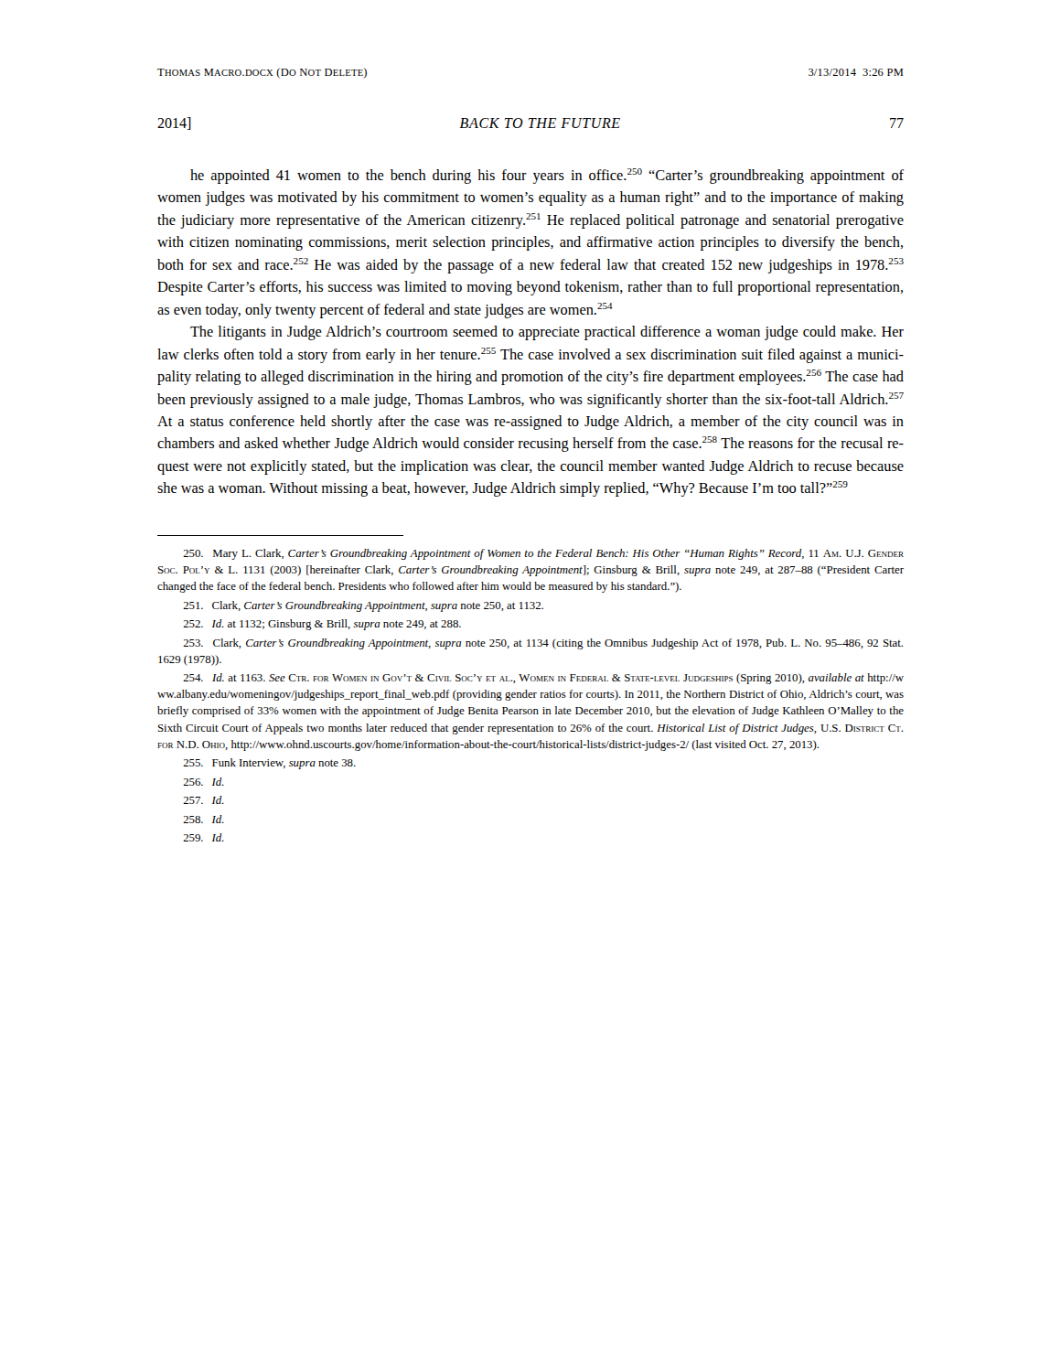THOMAS MACRO.DOCX (DO NOT DELETE) 3/13/2014 3:26 PM
2014] BACK TO THE FUTURE 77
he appointed 41 women to the bench during his four years in office.250 “Carter’s groundbreaking appointment of women judges was motivated by his commitment to women’s equality as a human right” and to the importance of making the judiciary more representative of the American citizenry.251 He replaced political patronage and senatorial prerogative with citizen nominating commissions, merit selection principles, and affirmative action principles to diversify the bench, both for sex and race.252 He was aided by the passage of a new federal law that created 152 new judgeships in 1978.253 Despite Carter’s efforts, his success was limited to moving beyond tokenism, rather than to full proportional representation, as even today, only twenty percent of federal and state judges are women.254
The litigants in Judge Aldrich’s courtroom seemed to appreciate practical difference a woman judge could make. Her law clerks often told a story from early in her tenure.255 The case involved a sex discrimination suit filed against a municipality relating to alleged discrimination in the hiring and promotion of the city’s fire department employees.256 The case had been previously assigned to a male judge, Thomas Lambros, who was significantly shorter than the six-foot-tall Aldrich.257 At a status conference held shortly after the case was re-assigned to Judge Aldrich, a member of the city council was in chambers and asked whether Judge Aldrich would consider recusing herself from the case.258 The reasons for the recusal request were not explicitly stated, but the implication was clear, the council member wanted Judge Aldrich to recuse because she was a woman. Without missing a beat, however, Judge Aldrich simply replied, “Why? Because I’m too tall?”259
250. Mary L. Clark, Carter’s Groundbreaking Appointment of Women to the Federal Bench: His Other “Human Rights” Record, 11 Am. U.J. Gender Soc. Pol’y & L. 1131 (2003) [hereinafter Clark, Carter’s Groundbreaking Appointment]; Ginsburg & Brill, supra note 249, at 287–88 (“President Carter changed the face of the federal bench. Presidents who followed after him would be measured by his standard.”).
251. Clark, Carter’s Groundbreaking Appointment, supra note 250, at 1132.
252. Id. at 1132; Ginsburg & Brill, supra note 249, at 288.
253. Clark, Carter’s Groundbreaking Appointment, supra note 250, at 1134 (citing the Omnibus Judgeship Act of 1978, Pub. L. No. 95–486, 92 Stat. 1629 (1978)).
254. Id. at 1163. See Ctr. for Women in Gov’t & Civil Soc’y et al., Women in Federal & State-level Judgeships (Spring 2010), available at http://www.albany.edu/womeningov/judgeships_report_final_web.pdf (providing gender ratios for courts). In 2011, the Northern District of Ohio, Aldrich’s court, was briefly comprised of 33% women with the appointment of Judge Benita Pearson in late December 2010, but the elevation of Judge Kathleen O’Malley to the Sixth Circuit Court of Appeals two months later reduced that gender representation to 26% of the court. Historical List of District Judges, U.S. District Ct. for N.D. Ohio, http://www.ohnd.uscourts.gov/home/information-about-the-court/historical-lists/district-judges-2/ (last visited Oct. 27, 2013).
255. Funk Interview, supra note 38.
256. Id.
257. Id.
258. Id.
259. Id.